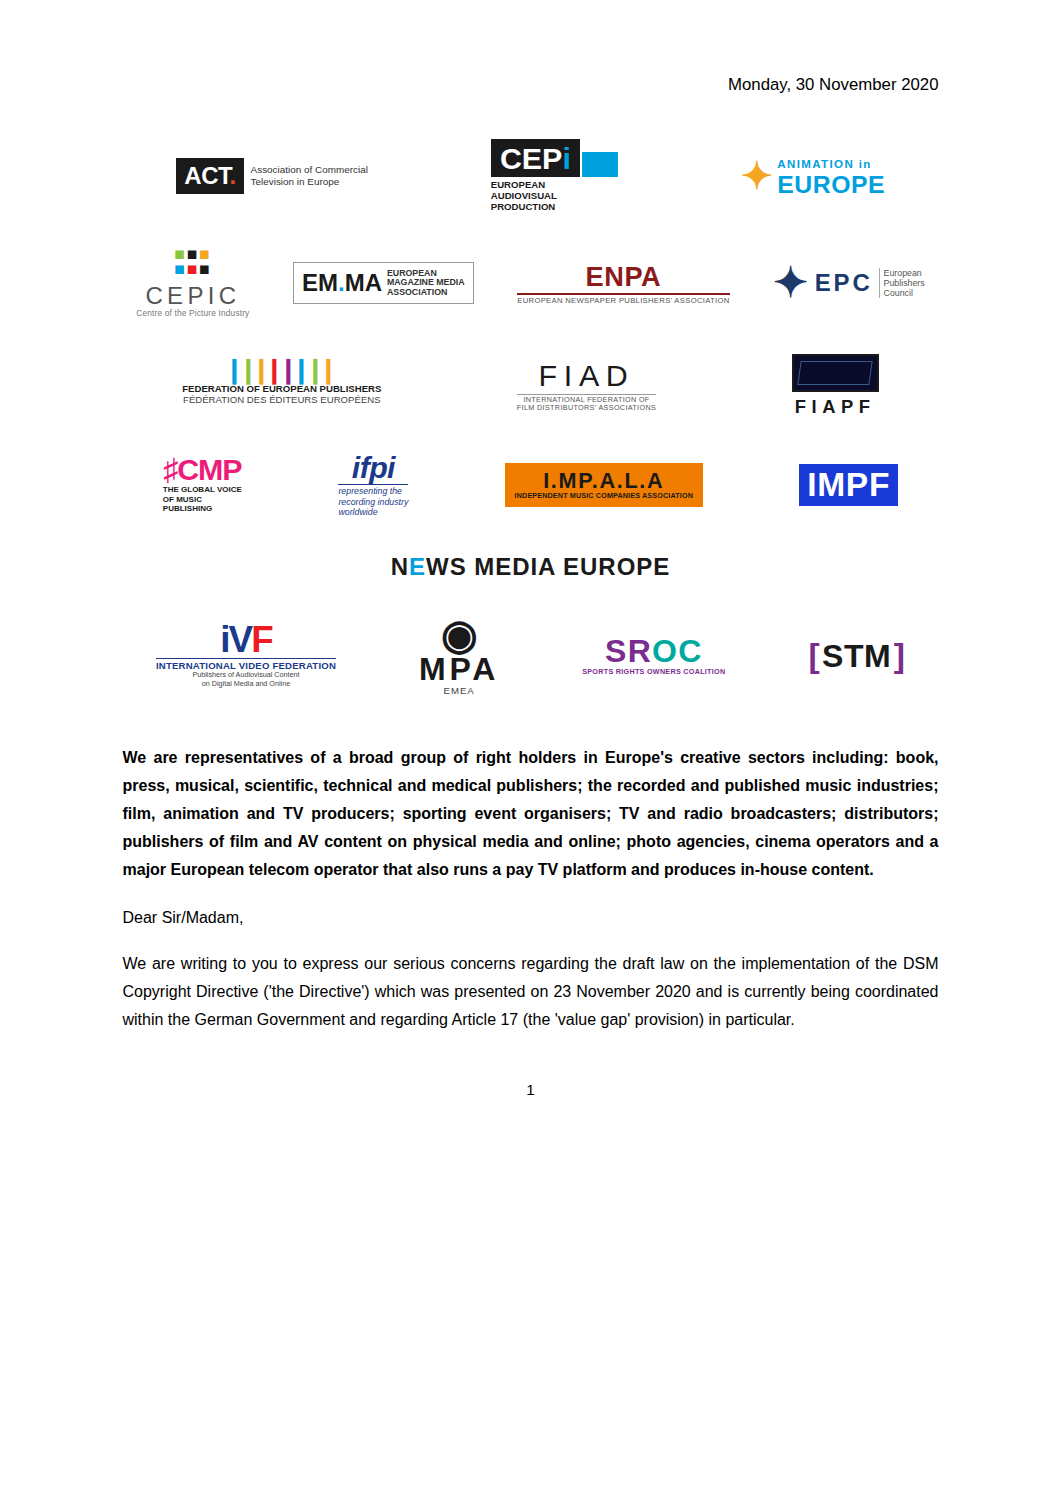Monday, 30 November 2020
ACT. Association of Commercial
Television in Europe
CEPi
EUROPEAN
AUDIOVISUAL
PRODUCTION
✦ ANIMATION in
EUROPE
■■■
■■■
CEPIC
Centre of the Picture Industry
EM. MA EUROPEAN
MAGAZINE MEDIA
ASSOCIATION
ENPA
EUROPEAN NEWSPAPER PUBLISHERS' ASSOCIATION
✦ EPC European
Publishers
Council
┃┃┃┃┃┃┃┃
FEDERATION OF EUROPEAN PUBLISHERS
FÉDÉRATION DES ÉDITEURS EUROPÉENS
FIAD
INTERNATIONAL FEDERATION OF
FILM DISTRIBUTORS' ASSOCIATIONS
FIAPF
♯CMP
THE GLOBAL VOICE
OF MUSIC
PUBLISHING
ifpi
representing the
recording industry
worldwide
I.MP.A.L.A
INDEPENDENT MUSIC COMPANIES ASSOCIATION
IMPF
NEWS MEDIA EUROPE
iVF
INTERNATIONAL VIDEO FEDERATION
Publishers of Audiovisual Content
on Digital Media and Online
◉
MPA
EMEA
SROC
SPORTS RIGHTS OWNERS COALITION
[ STM ]
We are representatives of a broad group of right holders in Europe's creative sectors including: book, press, musical, scientific, technical and medical publishers; the recorded and published music industries; film, animation and TV producers; sporting event organisers; TV and radio broadcasters; distributors; publishers of film and AV content on physical media and online; photo agencies, cinema operators and a major European telecom operator that also runs a pay TV platform and produces in-house content.
Dear Sir/Madam,
We are writing to you to express our serious concerns regarding the draft law on the implementation of the DSM Copyright Directive ('the Directive') which was presented on 23 November 2020 and is currently being coordinated within the German Government and regarding Article 17 (the 'value gap' provision) in particular.
1